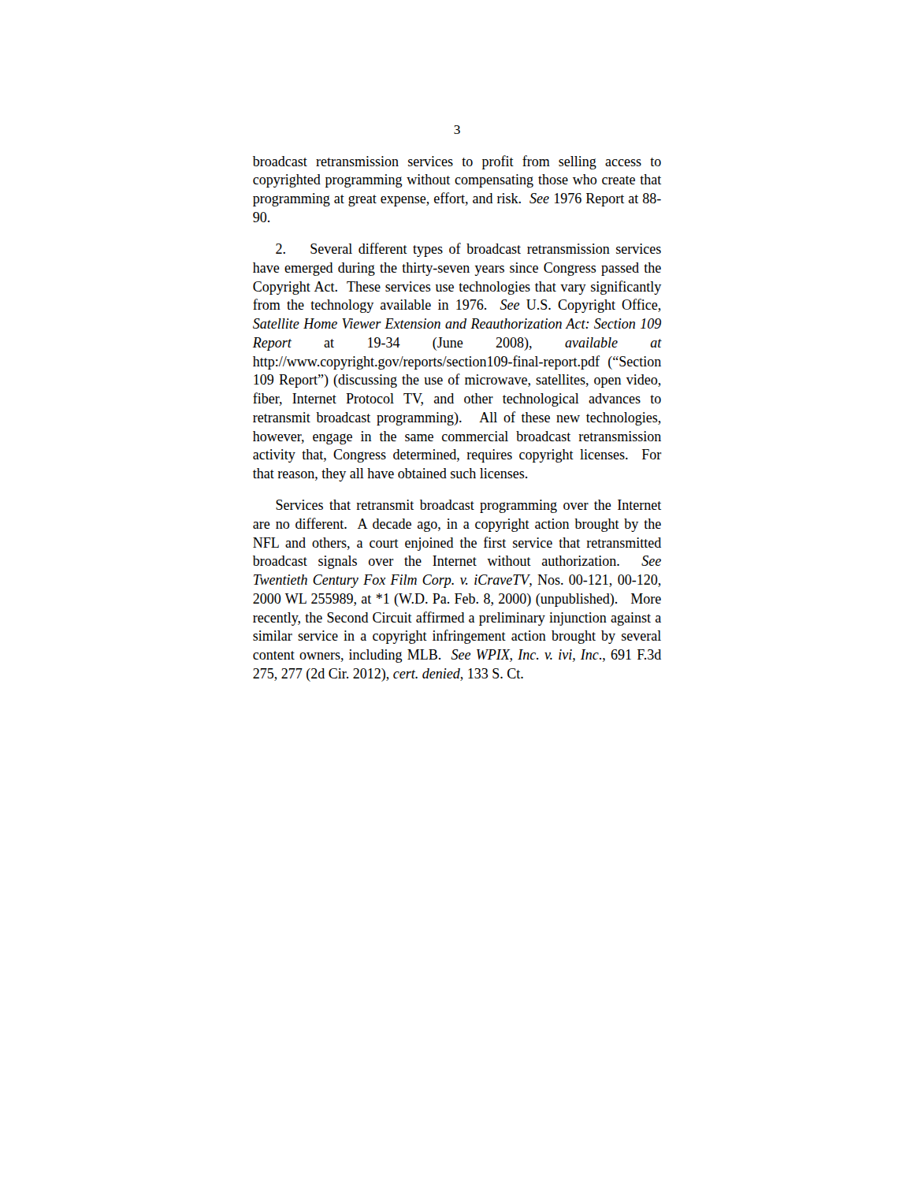3
broadcast retransmission services to profit from selling access to copyrighted programming without compensating those who create that programming at great expense, effort, and risk. See 1976 Report at 88-90.
2. Several different types of broadcast retransmission services have emerged during the thirty-seven years since Congress passed the Copyright Act. These services use technologies that vary significantly from the technology available in 1976. See U.S. Copyright Office, Satellite Home Viewer Extension and Reauthorization Act: Section 109 Report at 19-34 (June 2008), available at http://www.copyright.gov/reports/section109-final-report.pdf (“Section 109 Report”) (discussing the use of microwave, satellites, open video, fiber, Internet Protocol TV, and other technological advances to retransmit broadcast programming). All of these new technologies, however, engage in the same commercial broadcast retransmission activity that, Congress determined, requires copyright licenses. For that reason, they all have obtained such licenses.
Services that retransmit broadcast programming over the Internet are no different. A decade ago, in a copyright action brought by the NFL and others, a court enjoined the first service that retransmitted broadcast signals over the Internet without authorization. See Twentieth Century Fox Film Corp. v. iCraveTV, Nos. 00-121, 00-120, 2000 WL 255989, at *1 (W.D. Pa. Feb. 8, 2000) (unpublished). More recently, the Second Circuit affirmed a preliminary injunction against a similar service in a copyright infringement action brought by several content owners, including MLB. See WPIX, Inc. v. ivi, Inc., 691 F.3d 275, 277 (2d Cir. 2012), cert. denied, 133 S. Ct.